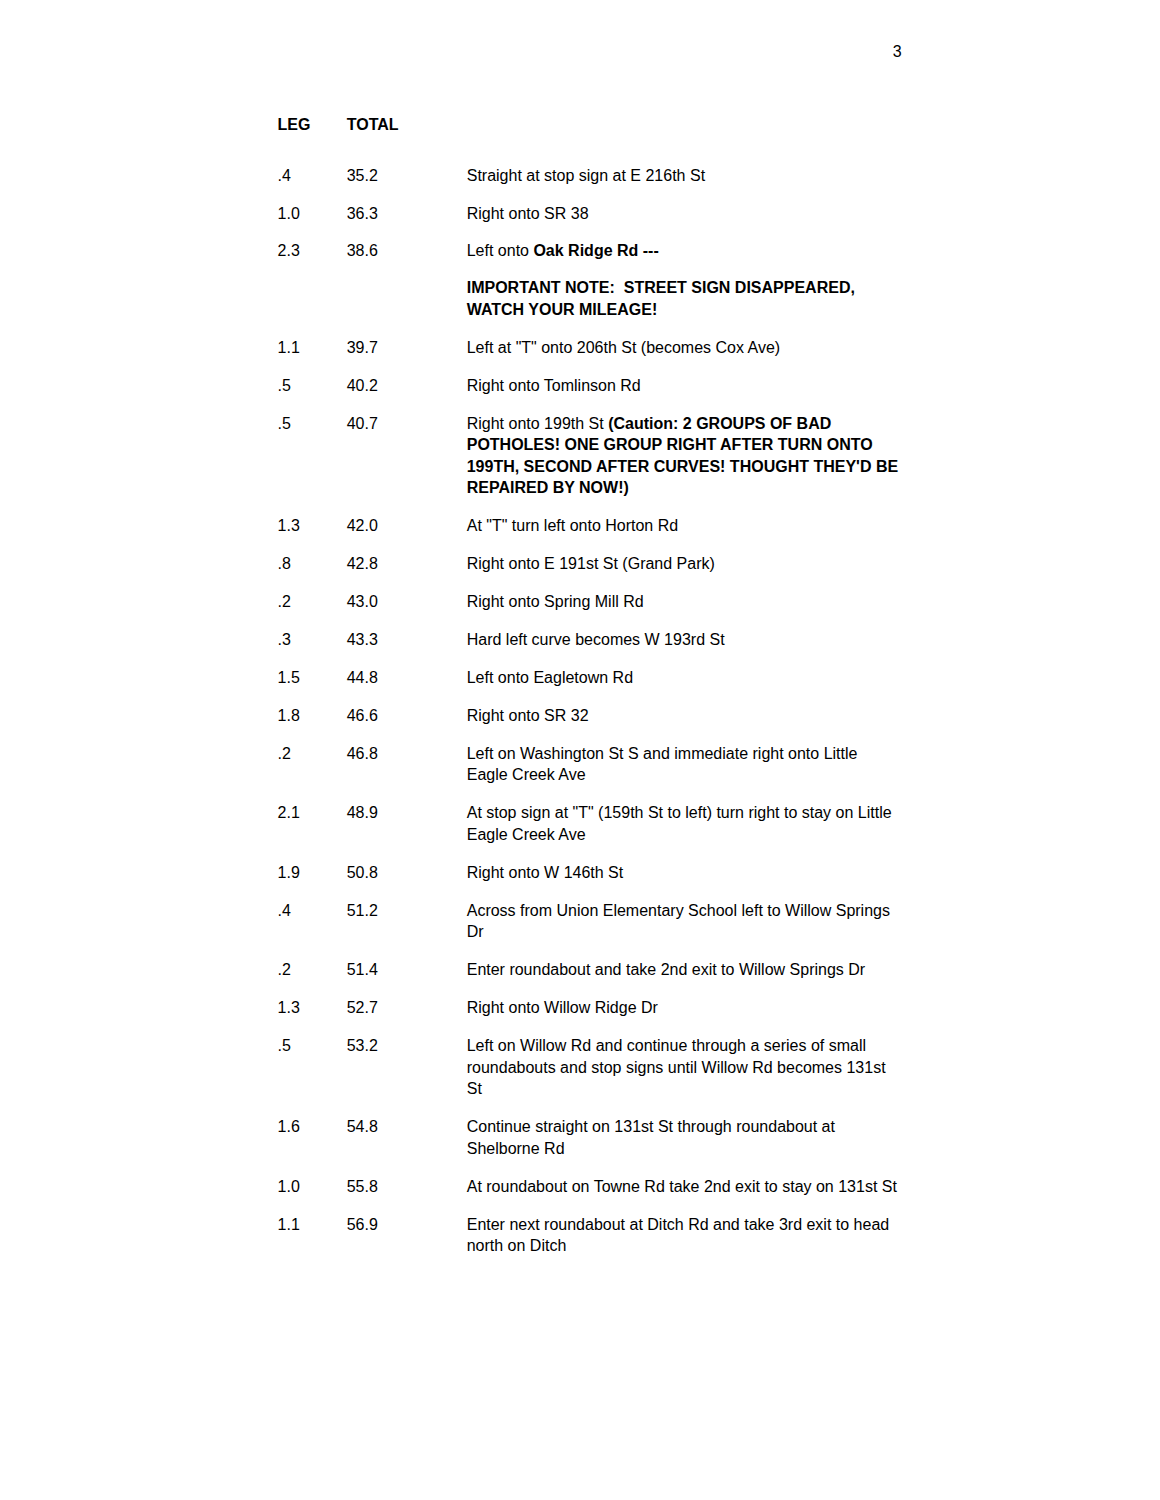3
| LEG | TOTAL | |
| --- | --- | --- |
| .4 | 35.2 | Straight at stop sign at E 216th St |
| 1.0 | 36.3 | Right onto SR 38 |
| 2.3 | 38.6 | Left onto Oak Ridge Rd --- IMPORTANT NOTE: STREET SIGN DISAPPEARED, WATCH YOUR MILEAGE! |
| 1.1 | 39.7 | Left at "T" onto 206th St (becomes Cox Ave) |
| .5 | 40.2 | Right onto Tomlinson Rd |
| .5 | 40.7 | Right onto 199th St (Caution: 2 GROUPS OF BAD POTHOLES! ONE GROUP RIGHT AFTER TURN ONTO 199TH, SECOND AFTER CURVES! THOUGHT THEY'D BE REPAIRED BY NOW!) |
| 1.3 | 42.0 | At "T" turn left onto Horton Rd |
| .8 | 42.8 | Right onto E 191st St (Grand Park) |
| .2 | 43.0 | Right onto Spring Mill Rd |
| .3 | 43.3 | Hard left curve becomes W 193rd St |
| 1.5 | 44.8 | Left onto Eagletown Rd |
| 1.8 | 46.6 | Right onto SR 32 |
| .2 | 46.8 | Left on Washington St S and immediate right onto Little Eagle Creek Ave |
| 2.1 | 48.9 | At stop sign at "T" (159th St to left) turn right to stay on Little Eagle Creek Ave |
| 1.9 | 50.8 | Right onto W 146th St |
| .4 | 51.2 | Across from Union Elementary School left to Willow Springs Dr |
| .2 | 51.4 | Enter roundabout and take 2nd exit to Willow Springs Dr |
| 1.3 | 52.7 | Right onto Willow Ridge Dr |
| .5 | 53.2 | Left on Willow Rd and continue through a series of small roundabouts and stop signs until Willow Rd becomes 131st St |
| 1.6 | 54.8 | Continue straight on 131st St through roundabout at Shelborne Rd |
| 1.0 | 55.8 | At roundabout on Towne Rd take 2nd exit to stay on 131st St |
| 1.1 | 56.9 | Enter next roundabout at Ditch Rd and take 3rd exit to head north on Ditch |